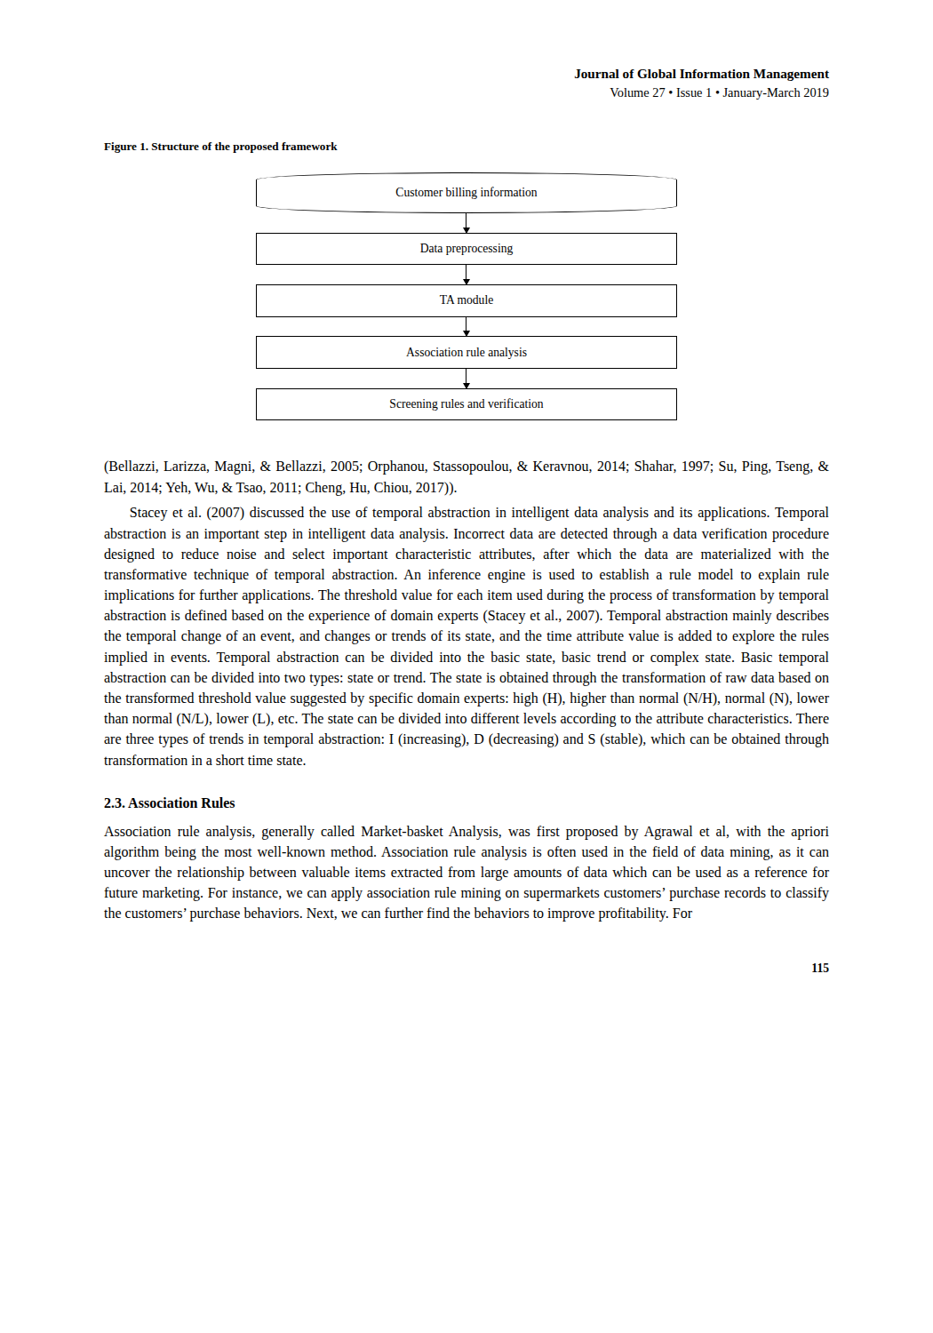Journal of Global Information Management
Volume 27 • Issue 1 • January-March 2019
Figure 1. Structure of the proposed framework
Customer billing information
Data preprocessing
TA module
Association rule analysis
Screening rules and verification
(Bellazzi, Larizza, Magni, & Bellazzi, 2005; Orphanou, Stassopoulou, & Keravnou, 2014; Shahar, 1997; Su, Ping, Tseng, & Lai, 2014; Yeh, Wu, & Tsao, 2011; Cheng, Hu, Chiou, 2017)).
Stacey et al. (2007) discussed the use of temporal abstraction in intelligent data analysis and its applications. Temporal abstraction is an important step in intelligent data analysis. Incorrect data are detected through a data verification procedure designed to reduce noise and select important characteristic attributes, after which the data are materialized with the transformative technique of temporal abstraction. An inference engine is used to establish a rule model to explain rule implications for further applications. The threshold value for each item used during the process of transformation by temporal abstraction is defined based on the experience of domain experts (Stacey et al., 2007). Temporal abstraction mainly describes the temporal change of an event, and changes or trends of its state, and the time attribute value is added to explore the rules implied in events. Temporal abstraction can be divided into the basic state, basic trend or complex state. Basic temporal abstraction can be divided into two types: state or trend. The state is obtained through the transformation of raw data based on the transformed threshold value suggested by specific domain experts: high (H), higher than normal (N/H), normal (N), lower than normal (N/L), lower (L), etc. The state can be divided into different levels according to the attribute characteristics. There are three types of trends in temporal abstraction: I (increasing), D (decreasing) and S (stable), which can be obtained through transformation in a short time state.
2.3. Association Rules
Association rule analysis, generally called Market-basket Analysis, was first proposed by Agrawal et al, with the apriori algorithm being the most well-known method. Association rule analysis is often used in the field of data mining, as it can uncover the relationship between valuable items extracted from large amounts of data which can be used as a reference for future marketing. For instance, we can apply association rule mining on supermarkets customers’ purchase records to classify the customers’ purchase behaviors. Next, we can further find the behaviors to improve profitability. For
115